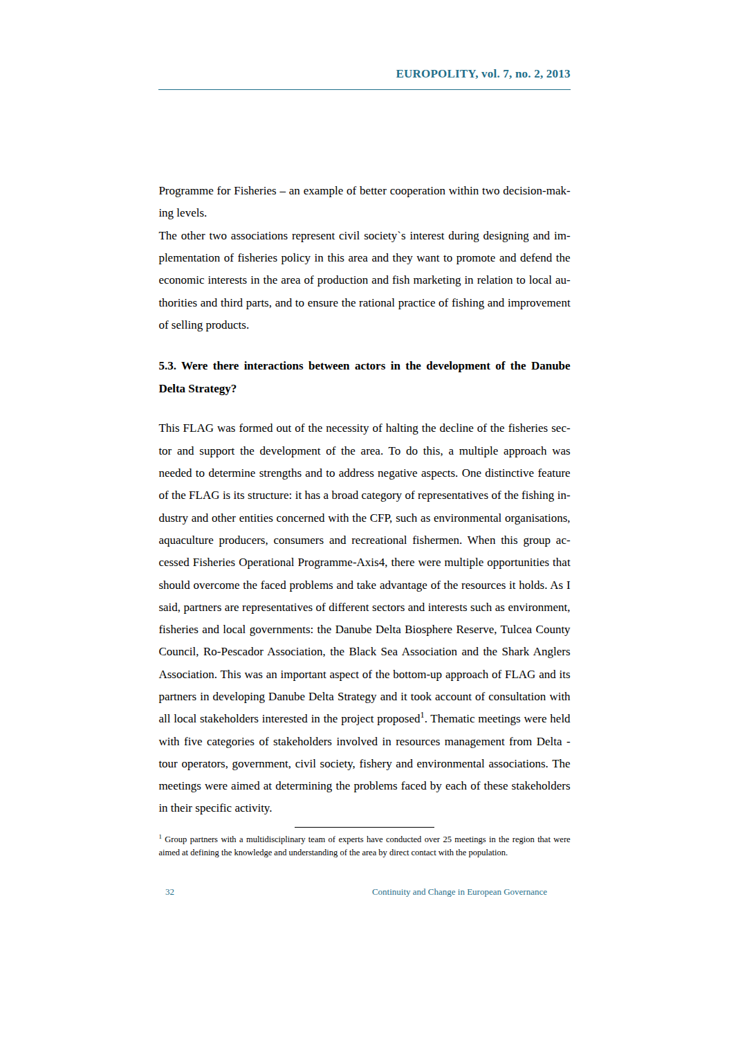EUROPOLITY, vol. 7, no. 2, 2013
Programme for Fisheries – an example of better cooperation within two decision-making levels.
The other two associations represent civil society`s interest during designing and implementation of fisheries policy in this area and they want to promote and defend the economic interests in the area of production and fish marketing in relation to local authorities and third parts, and to ensure the rational practice of fishing and improvement of selling products.
5.3. Were there interactions between actors in the development of the Danube Delta Strategy?
This FLAG was formed out of the necessity of halting the decline of the fisheries sector and support the development of the area. To do this, a multiple approach was needed to determine strengths and to address negative aspects. One distinctive feature of the FLAG is its structure: it has a broad category of representatives of the fishing industry and other entities concerned with the CFP, such as environmental organisations, aquaculture producers, consumers and recreational fishermen. When this group accessed Fisheries Operational Programme-Axis4, there were multiple opportunities that should overcome the faced problems and take advantage of the resources it holds. As I said, partners are representatives of different sectors and interests such as environment, fisheries and local governments: the Danube Delta Biosphere Reserve, Tulcea County Council, Ro-Pescador Association, the Black Sea Association and the Shark Anglers Association. This was an important aspect of the bottom-up approach of FLAG and its partners in developing Danube Delta Strategy and it took account of consultation with all local stakeholders interested in the project proposed1. Thematic meetings were held with five categories of stakeholders involved in resources management from Delta - tour operators, government, civil society, fishery and environmental associations. The meetings were aimed at determining the problems faced by each of these stakeholders in their specific activity.
1 Group partners with a multidisciplinary team of experts have conducted over 25 meetings in the region that were aimed at defining the knowledge and understanding of the area by direct contact with the population.
32 Continuity and Change in European Governance